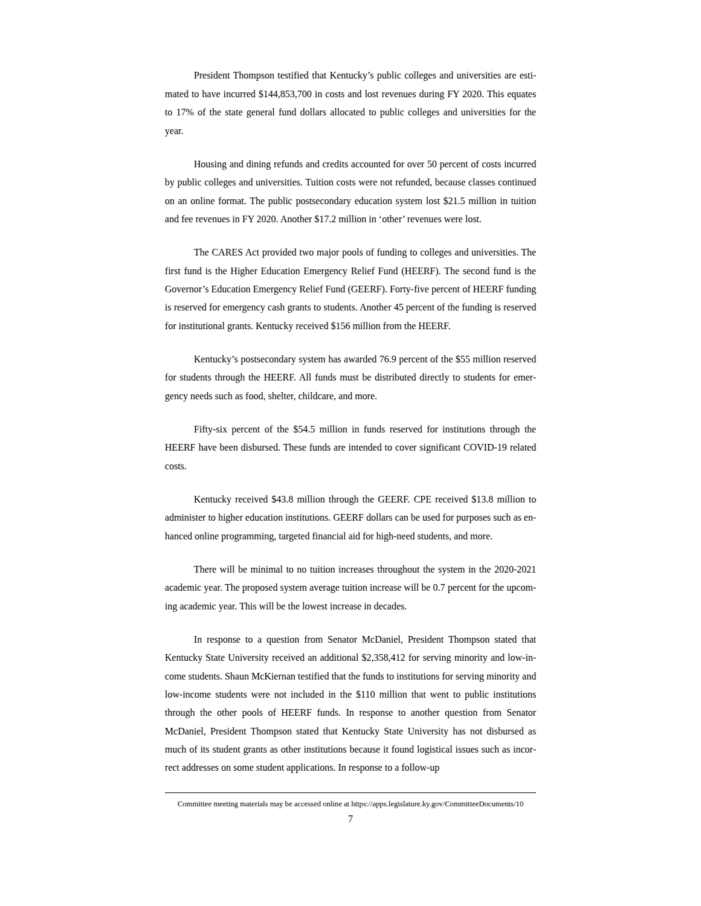President Thompson testified that Kentucky’s public colleges and universities are estimated to have incurred $144,853,700 in costs and lost revenues during FY 2020. This equates to 17% of the state general fund dollars allocated to public colleges and universities for the year.
Housing and dining refunds and credits accounted for over 50 percent of costs incurred by public colleges and universities. Tuition costs were not refunded, because classes continued on an online format. The public postsecondary education system lost $21.5 million in tuition and fee revenues in FY 2020. Another $17.2 million in ‘other’ revenues were lost.
The CARES Act provided two major pools of funding to colleges and universities. The first fund is the Higher Education Emergency Relief Fund (HEERF). The second fund is the Governor’s Education Emergency Relief Fund (GEERF). Forty-five percent of HEERF funding is reserved for emergency cash grants to students. Another 45 percent of the funding is reserved for institutional grants. Kentucky received $156 million from the HEERF.
Kentucky’s postsecondary system has awarded 76.9 percent of the $55 million reserved for students through the HEERF. All funds must be distributed directly to students for emergency needs such as food, shelter, childcare, and more.
Fifty-six percent of the $54.5 million in funds reserved for institutions through the HEERF have been disbursed. These funds are intended to cover significant COVID-19 related costs.
Kentucky received $43.8 million through the GEERF. CPE received $13.8 million to administer to higher education institutions. GEERF dollars can be used for purposes such as enhanced online programming, targeted financial aid for high-need students, and more.
There will be minimal to no tuition increases throughout the system in the 2020-2021 academic year. The proposed system average tuition increase will be 0.7 percent for the upcoming academic year. This will be the lowest increase in decades.
In response to a question from Senator McDaniel, President Thompson stated that Kentucky State University received an additional $2,358,412 for serving minority and low-income students. Shaun McKiernan testified that the funds to institutions for serving minority and low-income students were not included in the $110 million that went to public institutions through the other pools of HEERF funds. In response to another question from Senator McDaniel, President Thompson stated that Kentucky State University has not disbursed as much of its student grants as other institutions because it found logistical issues such as incorrect addresses on some student applications. In response to a follow-up
Committee meeting materials may be accessed online at https://apps.legislature.ky.gov/CommitteeDocuments/10
7